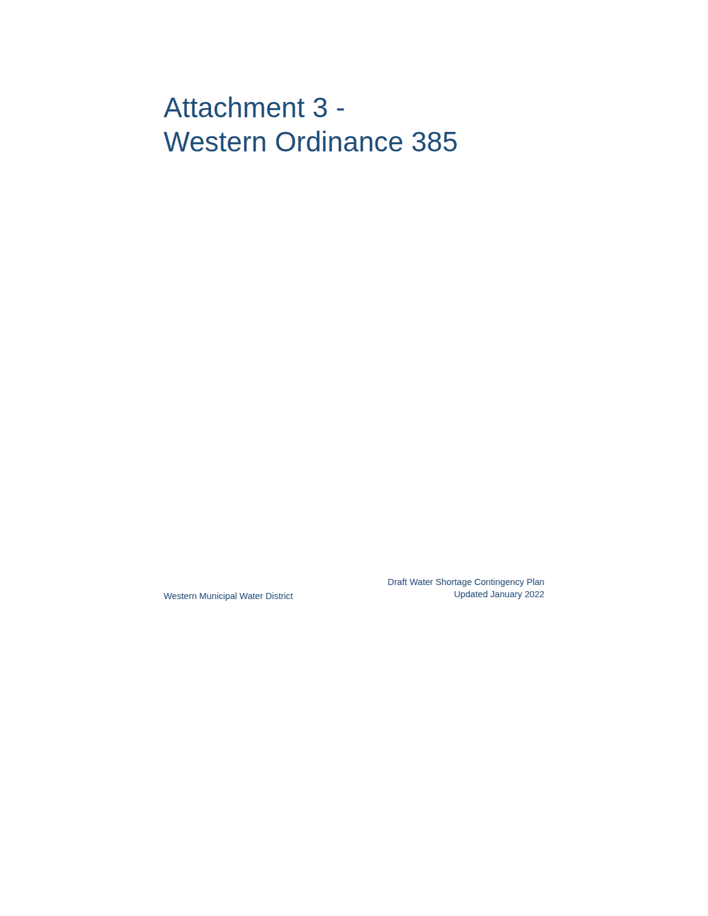Attachment 3 -
Western Ordinance 385
Western Municipal Water District
Draft Water Shortage Contingency Plan
Updated January 2022